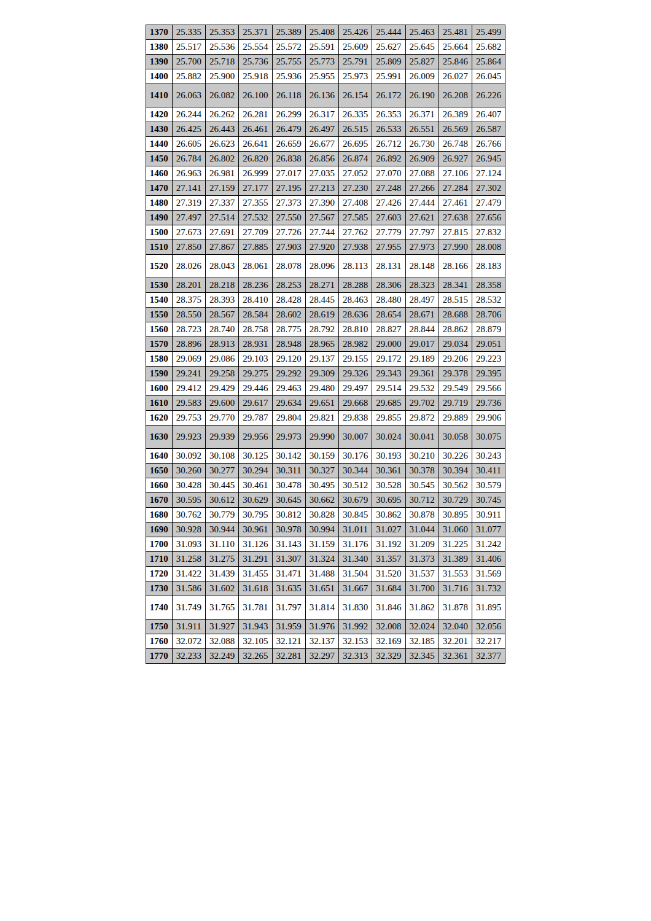| 1370 | 25.335 | 25.353 | 25.371 | 25.389 | 25.408 | 25.426 | 25.444 | 25.463 | 25.481 | 25.499 |
| 1380 | 25.517 | 25.536 | 25.554 | 25.572 | 25.591 | 25.609 | 25.627 | 25.645 | 25.664 | 25.682 |
| 1390 | 25.700 | 25.718 | 25.736 | 25.755 | 25.773 | 25.791 | 25.809 | 25.827 | 25.846 | 25.864 |
| 1400 | 25.882 | 25.900 | 25.918 | 25.936 | 25.955 | 25.973 | 25.991 | 26.009 | 26.027 | 26.045 |
| 1410 | 26.063 | 26.082 | 26.100 | 26.118 | 26.136 | 26.154 | 26.172 | 26.190 | 26.208 | 26.226 |
| 1420 | 26.244 | 26.262 | 26.281 | 26.299 | 26.317 | 26.335 | 26.353 | 26.371 | 26.389 | 26.407 |
| 1430 | 26.425 | 26.443 | 26.461 | 26.479 | 26.497 | 26.515 | 26.533 | 26.551 | 26.569 | 26.587 |
| 1440 | 26.605 | 26.623 | 26.641 | 26.659 | 26.677 | 26.695 | 26.712 | 26.730 | 26.748 | 26.766 |
| 1450 | 26.784 | 26.802 | 26.820 | 26.838 | 26.856 | 26.874 | 26.892 | 26.909 | 26.927 | 26.945 |
| 1460 | 26.963 | 26.981 | 26.999 | 27.017 | 27.035 | 27.052 | 27.070 | 27.088 | 27.106 | 27.124 |
| 1470 | 27.141 | 27.159 | 27.177 | 27.195 | 27.213 | 27.230 | 27.248 | 27.266 | 27.284 | 27.302 |
| 1480 | 27.319 | 27.337 | 27.355 | 27.373 | 27.390 | 27.408 | 27.426 | 27.444 | 27.461 | 27.479 |
| 1490 | 27.497 | 27.514 | 27.532 | 27.550 | 27.567 | 27.585 | 27.603 | 27.621 | 27.638 | 27.656 |
| 1500 | 27.673 | 27.691 | 27.709 | 27.726 | 27.744 | 27.762 | 27.779 | 27.797 | 27.815 | 27.832 |
| 1510 | 27.850 | 27.867 | 27.885 | 27.903 | 27.920 | 27.938 | 27.955 | 27.973 | 27.990 | 28.008 |
| 1520 | 28.026 | 28.043 | 28.061 | 28.078 | 28.096 | 28.113 | 28.131 | 28.148 | 28.166 | 28.183 |
| 1530 | 28.201 | 28.218 | 28.236 | 28.253 | 28.271 | 28.288 | 28.306 | 28.323 | 28.341 | 28.358 |
| 1540 | 28.375 | 28.393 | 28.410 | 28.428 | 28.445 | 28.463 | 28.480 | 28.497 | 28.515 | 28.532 |
| 1550 | 28.550 | 28.567 | 28.584 | 28.602 | 28.619 | 28.636 | 28.654 | 28.671 | 28.688 | 28.706 |
| 1560 | 28.723 | 28.740 | 28.758 | 28.775 | 28.792 | 28.810 | 28.827 | 28.844 | 28.862 | 28.879 |
| 1570 | 28.896 | 28.913 | 28.931 | 28.948 | 28.965 | 28.982 | 29.000 | 29.017 | 29.034 | 29.051 |
| 1580 | 29.069 | 29.086 | 29.103 | 29.120 | 29.137 | 29.155 | 29.172 | 29.189 | 29.206 | 29.223 |
| 1590 | 29.241 | 29.258 | 29.275 | 29.292 | 29.309 | 29.326 | 29.343 | 29.361 | 29.378 | 29.395 |
| 1600 | 29.412 | 29.429 | 29.446 | 29.463 | 29.480 | 29.497 | 29.514 | 29.532 | 29.549 | 29.566 |
| 1610 | 29.583 | 29.600 | 29.617 | 29.634 | 29.651 | 29.668 | 29.685 | 29.702 | 29.719 | 29.736 |
| 1620 | 29.753 | 29.770 | 29.787 | 29.804 | 29.821 | 29.838 | 29.855 | 29.872 | 29.889 | 29.906 |
| 1630 | 29.923 | 29.939 | 29.956 | 29.973 | 29.990 | 30.007 | 30.024 | 30.041 | 30.058 | 30.075 |
| 1640 | 30.092 | 30.108 | 30.125 | 30.142 | 30.159 | 30.176 | 30.193 | 30.210 | 30.226 | 30.243 |
| 1650 | 30.260 | 30.277 | 30.294 | 30.311 | 30.327 | 30.344 | 30.361 | 30.378 | 30.394 | 30.411 |
| 1660 | 30.428 | 30.445 | 30.461 | 30.478 | 30.495 | 30.512 | 30.528 | 30.545 | 30.562 | 30.579 |
| 1670 | 30.595 | 30.612 | 30.629 | 30.645 | 30.662 | 30.679 | 30.695 | 30.712 | 30.729 | 30.745 |
| 1680 | 30.762 | 30.779 | 30.795 | 30.812 | 30.828 | 30.845 | 30.862 | 30.878 | 30.895 | 30.911 |
| 1690 | 30.928 | 30.944 | 30.961 | 30.978 | 30.994 | 31.011 | 31.027 | 31.044 | 31.060 | 31.077 |
| 1700 | 31.093 | 31.110 | 31.126 | 31.143 | 31.159 | 31.176 | 31.192 | 31.209 | 31.225 | 31.242 |
| 1710 | 31.258 | 31.275 | 31.291 | 31.307 | 31.324 | 31.340 | 31.357 | 31.373 | 31.389 | 31.406 |
| 1720 | 31.422 | 31.439 | 31.455 | 31.471 | 31.488 | 31.504 | 31.520 | 31.537 | 31.553 | 31.569 |
| 1730 | 31.586 | 31.602 | 31.618 | 31.635 | 31.651 | 31.667 | 31.684 | 31.700 | 31.716 | 31.732 |
| 1740 | 31.749 | 31.765 | 31.781 | 31.797 | 31.814 | 31.830 | 31.846 | 31.862 | 31.878 | 31.895 |
| 1750 | 31.911 | 31.927 | 31.943 | 31.959 | 31.976 | 31.992 | 32.008 | 32.024 | 32.040 | 32.056 |
| 1760 | 32.072 | 32.088 | 32.105 | 32.121 | 32.137 | 32.153 | 32.169 | 32.185 | 32.201 | 32.217 |
| 1770 | 32.233 | 32.249 | 32.265 | 32.281 | 32.297 | 32.313 | 32.329 | 32.345 | 32.361 | 32.377 |